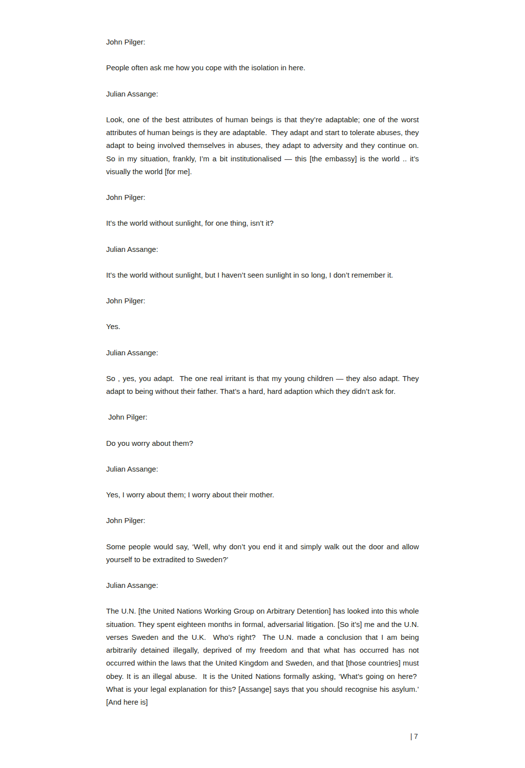John Pilger:
People often ask me how you cope with the isolation in here.
Julian Assange:
Look, one of the best attributes of human beings is that they’re adaptable; one of the worst attributes of human beings is they are adaptable. They adapt and start to tolerate abuses, they adapt to being involved themselves in abuses, they adapt to adversity and they continue on. So in my situation, frankly, I’m a bit institutionalised — this [the embassy] is the world .. it’s visually the world [for me].
John Pilger:
It’s the world without sunlight, for one thing, isn’t it?
Julian Assange:
It’s the world without sunlight, but I haven’t seen sunlight in so long, I don’t remember it.
John Pilger:
Yes.
Julian Assange:
So , yes, you adapt. The one real irritant is that my young children — they also adapt. They adapt to being without their father. That’s a hard, hard adaption which they didn’t ask for.
John Pilger:
Do you worry about them?
Julian Assange:
Yes, I worry about them; I worry about their mother.
John Pilger:
Some people would say, ‘Well, why don’t you end it and simply walk out the door and allow yourself to be extradited to Sweden?’
Julian Assange:
The U.N. [the United Nations Working Group on Arbitrary Detention] has looked into this whole situation. They spent eighteen months in formal, adversarial litigation. [So it’s] me and the U.N. verses Sweden and the U.K. Who’s right? The U.N. made a conclusion that I am being arbitrarily detained illegally, deprived of my freedom and that what has occurred has not occurred within the laws that the United Kingdom and Sweden, and that [those countries] must obey. It is an illegal abuse. It is the United Nations formally asking, ‘What’s going on here? What is your legal explanation for this? [Assange] says that you should recognise his asylum.’ [And here is]
| 7